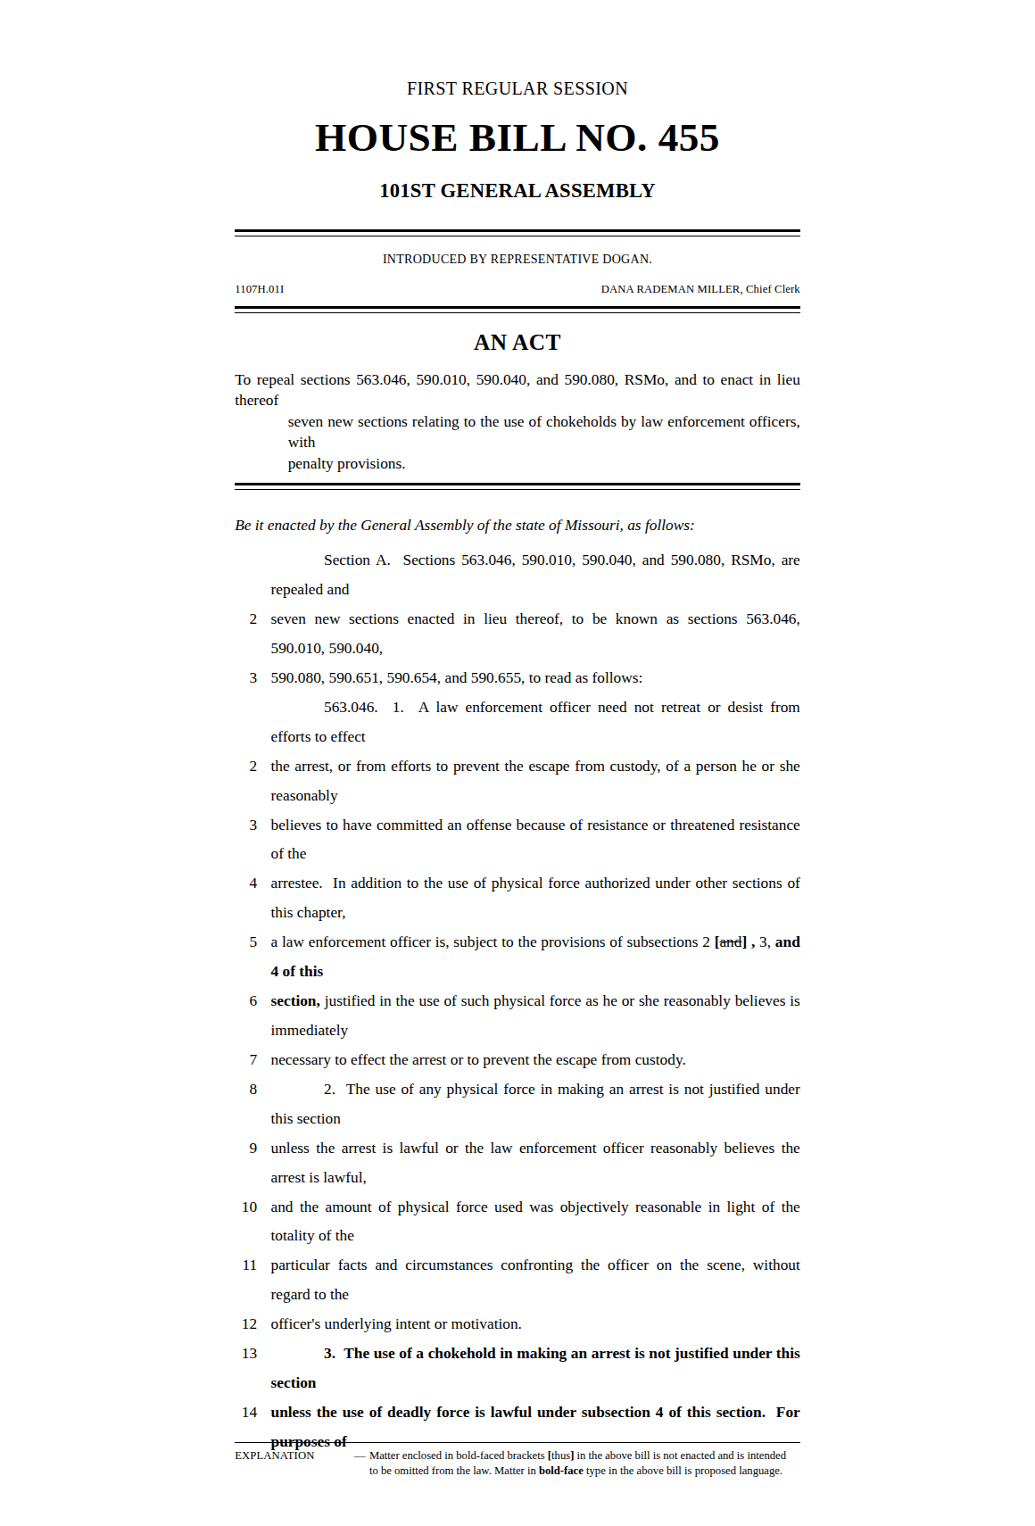FIRST REGULAR SESSION
HOUSE BILL NO. 455
101ST GENERAL ASSEMBLY
INTRODUCED BY REPRESENTATIVE DOGAN.
1107H.01I DANA RADEMAN MILLER, Chief Clerk
AN ACT
To repeal sections 563.046, 590.010, 590.040, and 590.080, RSMo, and to enact in lieu thereof seven new sections relating to the use of chokeholds by law enforcement officers, with penalty provisions.
Be it enacted by the General Assembly of the state of Missouri, as follows:
Section A. Sections 563.046, 590.010, 590.040, and 590.080, RSMo, are repealed and
2
seven new sections enacted in lieu thereof, to be known as sections 563.046, 590.010, 590.040,
3
590.080, 590.651, 590.654, and 590.655, to read as follows:
563.046. 1. A law enforcement officer need not retreat or desist from efforts to effect
2
the arrest, or from efforts to prevent the escape from custody, of a person he or she reasonably
3
believes to have committed an offense because of resistance or threatened resistance of the
4
arrestee. In addition to the use of physical force authorized under other sections of this chapter,
5
a law enforcement officer is, subject to the provisions of subsections 2 [and] , 3, and 4 of this
6
section, justified in the use of such physical force as he or she reasonably believes is immediately
7
necessary to effect the arrest or to prevent the escape from custody.
8
2. The use of any physical force in making an arrest is not justified under this section
9
unless the arrest is lawful or the law enforcement officer reasonably believes the arrest is lawful,
10
and the amount of physical force used was objectively reasonable in light of the totality of the
11
particular facts and circumstances confronting the officer on the scene, without regard to the
12
officer's underlying intent or motivation.
13
3. The use of a chokehold in making an arrest is not justified under this section
14
unless the use of deadly force is lawful under subsection 4 of this section. For purposes of
| EXPLANATION | — | Matter enclosed in bold-faced brackets [ thus ] in the above bill is not enacted and is intended to be omitted from the law. Matter in bold-face type in the above bill is proposed language. |